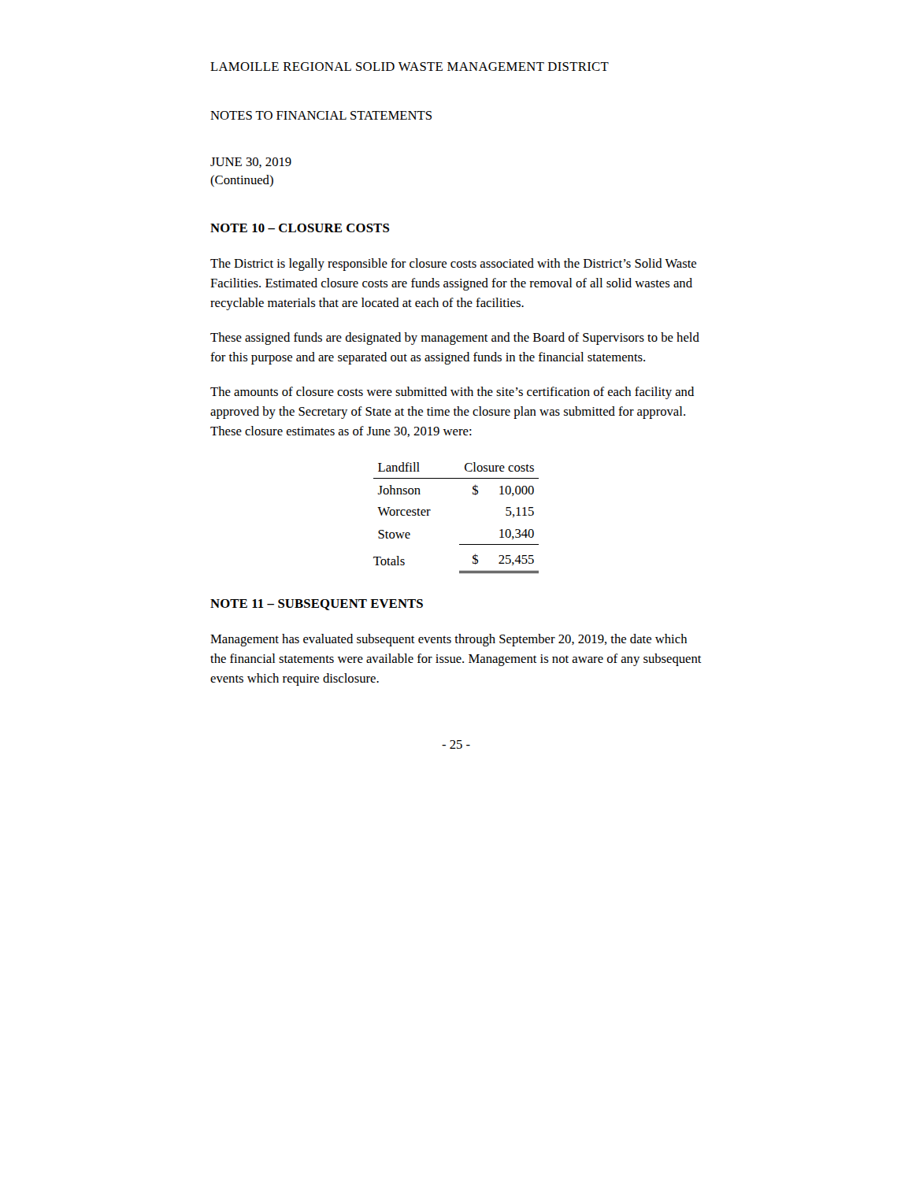LAMOILLE REGIONAL SOLID WASTE MANAGEMENT DISTRICT
NOTES TO FINANCIAL STATEMENTS
JUNE 30, 2019
(Continued)
NOTE 10 – CLOSURE COSTS
The District is legally responsible for closure costs associated with the District’s Solid Waste Facilities. Estimated closure costs are funds assigned for the removal of all solid wastes and recyclable materials that are located at each of the facilities.
These assigned funds are designated by management and the Board of Supervisors to be held for this purpose and are separated out as assigned funds in the financial statements.
The amounts of closure costs were submitted with the site’s certification of each facility and approved by the Secretary of State at the time the closure plan was submitted for approval. These closure estimates as of June 30, 2019 were:
| Landfill | Closure costs |
| --- | --- |
| Johnson | $ | 10,000 |
| Worcester | | 5,115 |
| Stowe | | 10,340 |
| Totals | $ | 25,455 |
NOTE 11 – SUBSEQUENT EVENTS
Management has evaluated subsequent events through September 20, 2019, the date which the financial statements were available for issue. Management is not aware of any subsequent events which require disclosure.
- 25 -